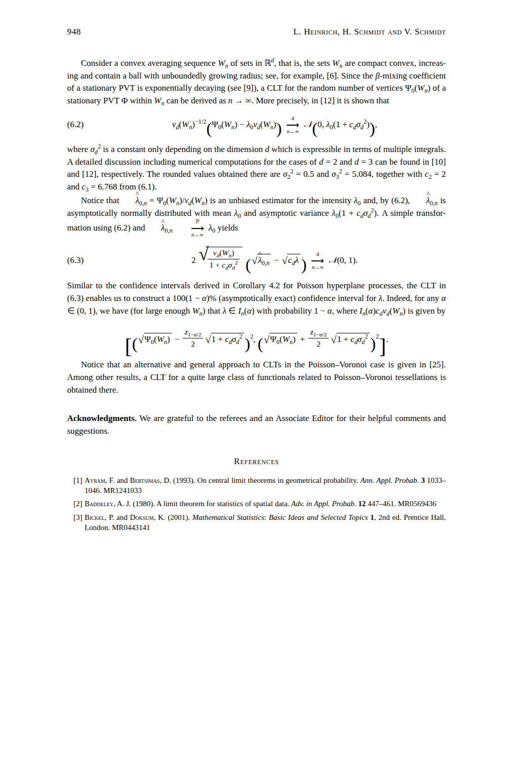948 L. Heinrich, H. Schmidt and V. Schmidt
Consider a convex averaging sequence Wn of sets in ℝd, that is, the sets Wn are compact convex, increasing and contain a ball with unboundedly growing radius; see, for example, [6]. Since the β-mixing coefficient of a stationary PVT is exponentially decaying (see [9]), a CLT for the random number of vertices Ψ0(Wn) of a stationary PVT Φ within Wn can be derived as n → ∞. More precisely, in [12] it is shown that
(6.2) νd(Wn)−1/2(Ψ0(Wn) − λ0νd(Wn)) d⟶n→∞ 𝒩(0, λ0(1 + cd σd2)),
where σd2 is a constant only depending on the dimension d which is expressible in terms of multiple integrals. A detailed discussion including numerical computations for the cases of d = 2 and d = 3 can be found in [10] and [12], respectively. The rounded values obtained there are σ22 = 0.5 and σ32 = 5.084, together with c2 = 2 and c3 = 6.768 from (6.1).
Notice that ^λ0,n = Ψ0(Wn)/νd(Wn) is an unbiased estimator for the intensity λ0 and, by (6.2), ^λ0,n is asymptotically normally distributed with mean λ0 and asymptotic variance λ0(1 + cd σd2). A simple transformation using (6.2) and ^λ0,n ℙ⟶n→∞ λ0 yields
(6.3) 2 νd(Wn) 1 + cd σd2 (^λ0,n − cd λ) d⟶n→∞ 𝒩(0, 1).
Similar to the confidence intervals derived in Corollary 4.2 for Poisson hyperplane processes, the CLT in (6.3) enables us to construct a 100(1 − α)% (asymptotically exact) confidence interval for λ. Indeed, for any α ∈ (0, 1), we have (for large enough Wn) that λ ∈ In(α) with probability 1 − α, where In(α)cd νd(Wn) is given by
[(Ψ0(Wn) − z1−α/221 + cd σd2)2, (Ψ0(Wn) + z1−α/221 + cd σd2)2].
Notice that an alternative and general approach to CLTs in the Poisson–Voronoi case is given in [25]. Among other results, a CLT for a quite large class of functionals related to Poisson–Voronoi tessellations is obtained there.
Acknowledgments. We are grateful to the referees and an Associate Editor for their helpful comments and suggestions.
References
[1] Avram, F. and Bertsimas, D. (1993). On central limit theorems in geometrical probability. Ann. Appl. Probab. 3 1033–1046. MR1241033
[2] Baddeley, A. J. (1980). A limit theorem for statistics of spatial data. Adv. in Appl. Probab. 12 447–461. MR0569436
[3] Bickel, P. and Doksum, K. (2001). Mathematical Statistics: Basic Ideas and Selected Topics 1, 2nd ed. Prentice Hall, London. MR0443141